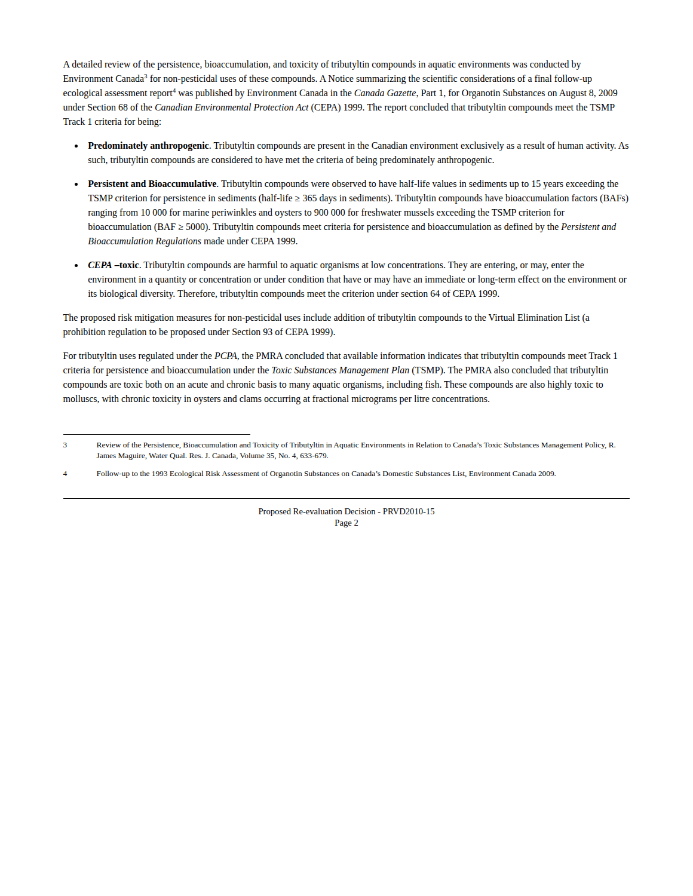A detailed review of the persistence, bioaccumulation, and toxicity of tributyltin compounds in aquatic environments was conducted by Environment Canada3 for non-pesticidal uses of these compounds. A Notice summarizing the scientific considerations of a final follow-up ecological assessment report4 was published by Environment Canada in the Canada Gazette, Part 1, for Organotin Substances on August 8, 2009 under Section 68 of the Canadian Environmental Protection Act (CEPA) 1999. The report concluded that tributyltin compounds meet the TSMP Track 1 criteria for being:
Predominately anthropogenic. Tributyltin compounds are present in the Canadian environment exclusively as a result of human activity. As such, tributyltin compounds are considered to have met the criteria of being predominately anthropogenic.
Persistent and Bioaccumulative. Tributyltin compounds were observed to have half-life values in sediments up to 15 years exceeding the TSMP criterion for persistence in sediments (half-life ≥ 365 days in sediments). Tributyltin compounds have bioaccumulation factors (BAFs) ranging from 10 000 for marine periwinkles and oysters to 900 000 for freshwater mussels exceeding the TSMP criterion for bioaccumulation (BAF ≥ 5000). Tributyltin compounds meet criteria for persistence and bioaccumulation as defined by the Persistent and Bioaccumulation Regulations made under CEPA 1999.
CEPA –toxic. Tributyltin compounds are harmful to aquatic organisms at low concentrations. They are entering, or may, enter the environment in a quantity or concentration or under condition that have or may have an immediate or long-term effect on the environment or its biological diversity. Therefore, tributyltin compounds meet the criterion under section 64 of CEPA 1999.
The proposed risk mitigation measures for non-pesticidal uses include addition of tributyltin compounds to the Virtual Elimination List (a prohibition regulation to be proposed under Section 93 of CEPA 1999).
For tributyltin uses regulated under the PCPA, the PMRA concluded that available information indicates that tributyltin compounds meet Track 1 criteria for persistence and bioaccumulation under the Toxic Substances Management Plan (TSMP). The PMRA also concluded that tributyltin compounds are toxic both on an acute and chronic basis to many aquatic organisms, including fish. These compounds are also highly toxic to molluscs, with chronic toxicity in oysters and clams occurring at fractional micrograms per litre concentrations.
3
Review of the Persistence, Bioaccumulation and Toxicity of Tributyltin in Aquatic Environments in Relation to Canada’s Toxic Substances Management Policy, R. James Maguire, Water Qual. Res. J. Canada, Volume 35, No. 4, 633-679.
4
Follow-up to the 1993 Ecological Risk Assessment of Organotin Substances on Canada’s Domestic Substances List, Environment Canada 2009.
Proposed Re-evaluation Decision - PRVD2010-15
Page 2